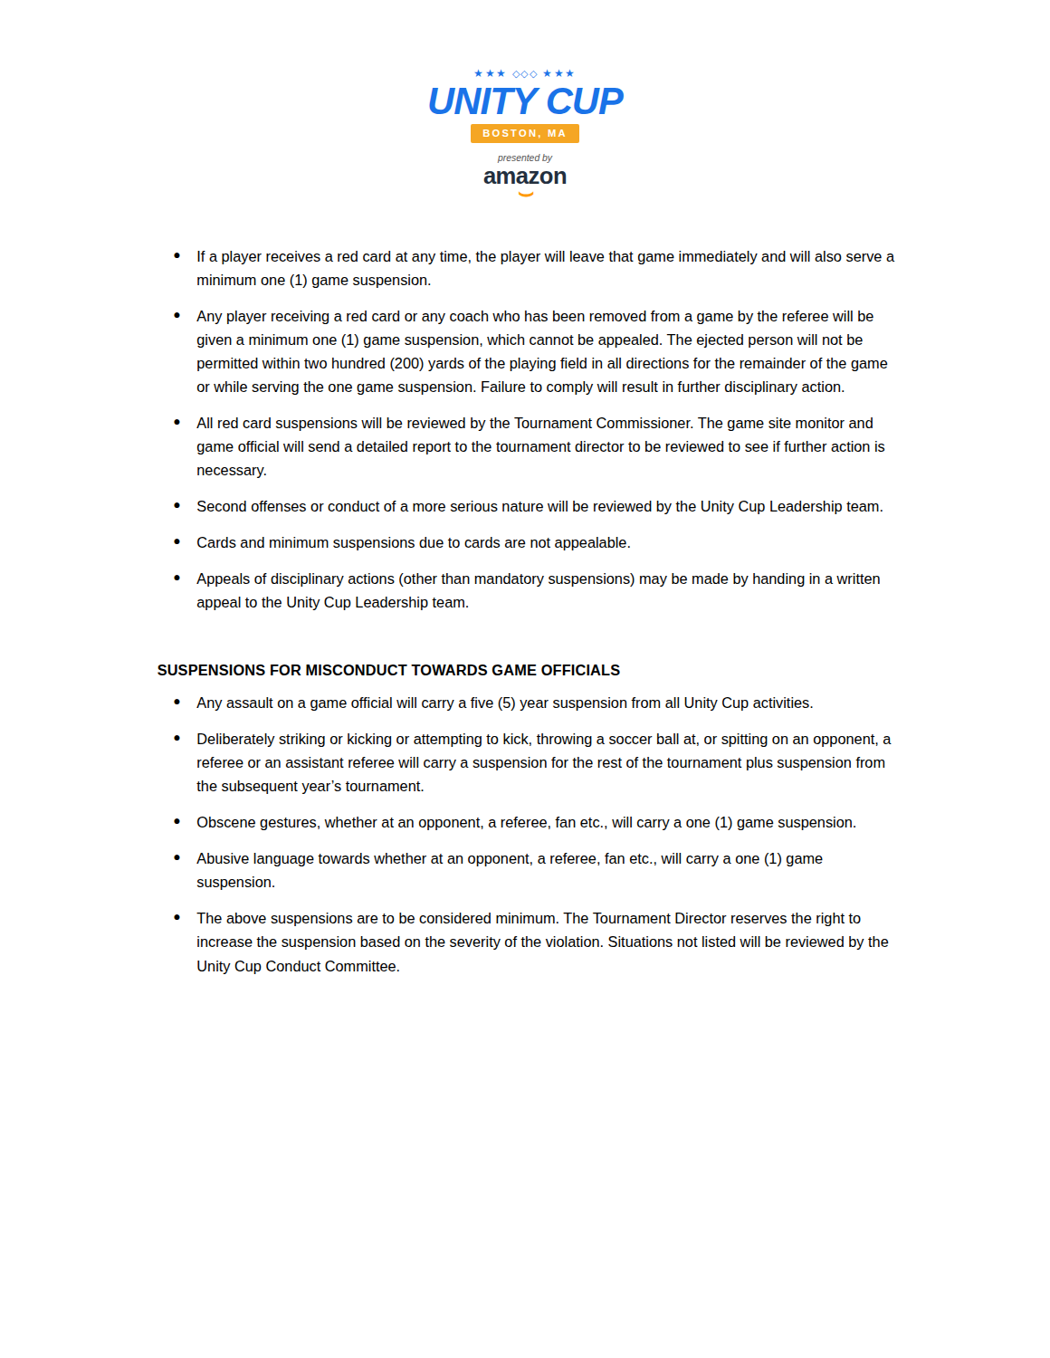★★★ ◇◇◇ ★★★
UNITY CUP
BOSTON, MA
presented by
amazon
⌣
If a player receives a red card at any time, the player will leave that game immediately and will also serve a minimum one (1) game suspension.
Any player receiving a red card or any coach who has been removed from a game by the referee will be given a minimum one (1) game suspension, which cannot be appealed. The ejected person will not be permitted within two hundred (200) yards of the playing field in all directions for the remainder of the game or while serving the one game suspension. Failure to comply will result in further disciplinary action.
All red card suspensions will be reviewed by the Tournament Commissioner. The game site monitor and game official will send a detailed report to the tournament director to be reviewed to see if further action is necessary.
Second offenses or conduct of a more serious nature will be reviewed by the Unity Cup Leadership team.
Cards and minimum suspensions due to cards are not appealable.
Appeals of disciplinary actions (other than mandatory suspensions) may be made by handing in a written appeal to the Unity Cup Leadership team.
Suspensions for Misconduct Towards Game Officials
Any assault on a game official will carry a five (5) year suspension from all Unity Cup activities.
Deliberately striking or kicking or attempting to kick, throwing a soccer ball at, or spitting on an opponent, a referee or an assistant referee will carry a suspension for the rest of the tournament plus suspension from the subsequent year’s tournament.
Obscene gestures, whether at an opponent, a referee, fan etc., will carry a one (1) game suspension.
Abusive language towards whether at an opponent, a referee, fan etc., will carry a one (1) game suspension.
The above suspensions are to be considered minimum. The Tournament Director reserves the right to increase the suspension based on the severity of the violation. Situations not listed will be reviewed by the Unity Cup Conduct Committee.